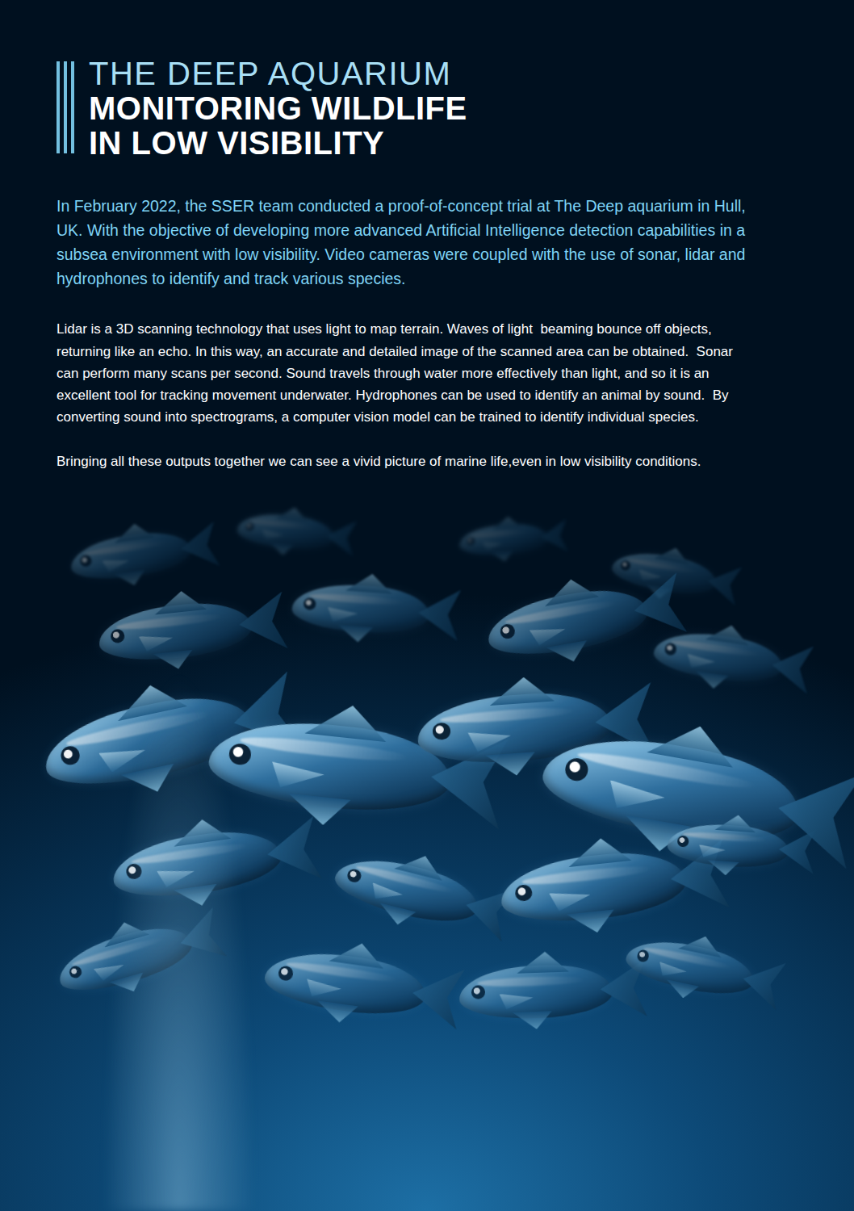THE DEEP AQUARIUM MONITORING WILDLIFE IN LOW VISIBILITY
In February 2022, the SSER team conducted a proof-of-concept trial at The Deep aquarium in Hull, UK. With the objective of developing more advanced Artificial Intelligence detection capabilities in a subsea environment with low visibility. Video cameras were coupled with the use of sonar, lidar and hydrophones to identify and track various species.
Lidar is a 3D scanning technology that uses light to map terrain. Waves of light beaming bounce off objects, returning like an echo. In this way, an accurate and detailed image of the scanned area can be obtained. Sonar can perform many scans per second. Sound travels through water more effectively than light, and so it is an excellent tool for tracking movement underwater. Hydrophones can be used to identify an animal by sound. By converting sound into spectrograms, a computer vision model can be trained to identify individual species.
Bringing all these outputs together we can see a vivid picture of marine life,even in low visibility conditions.